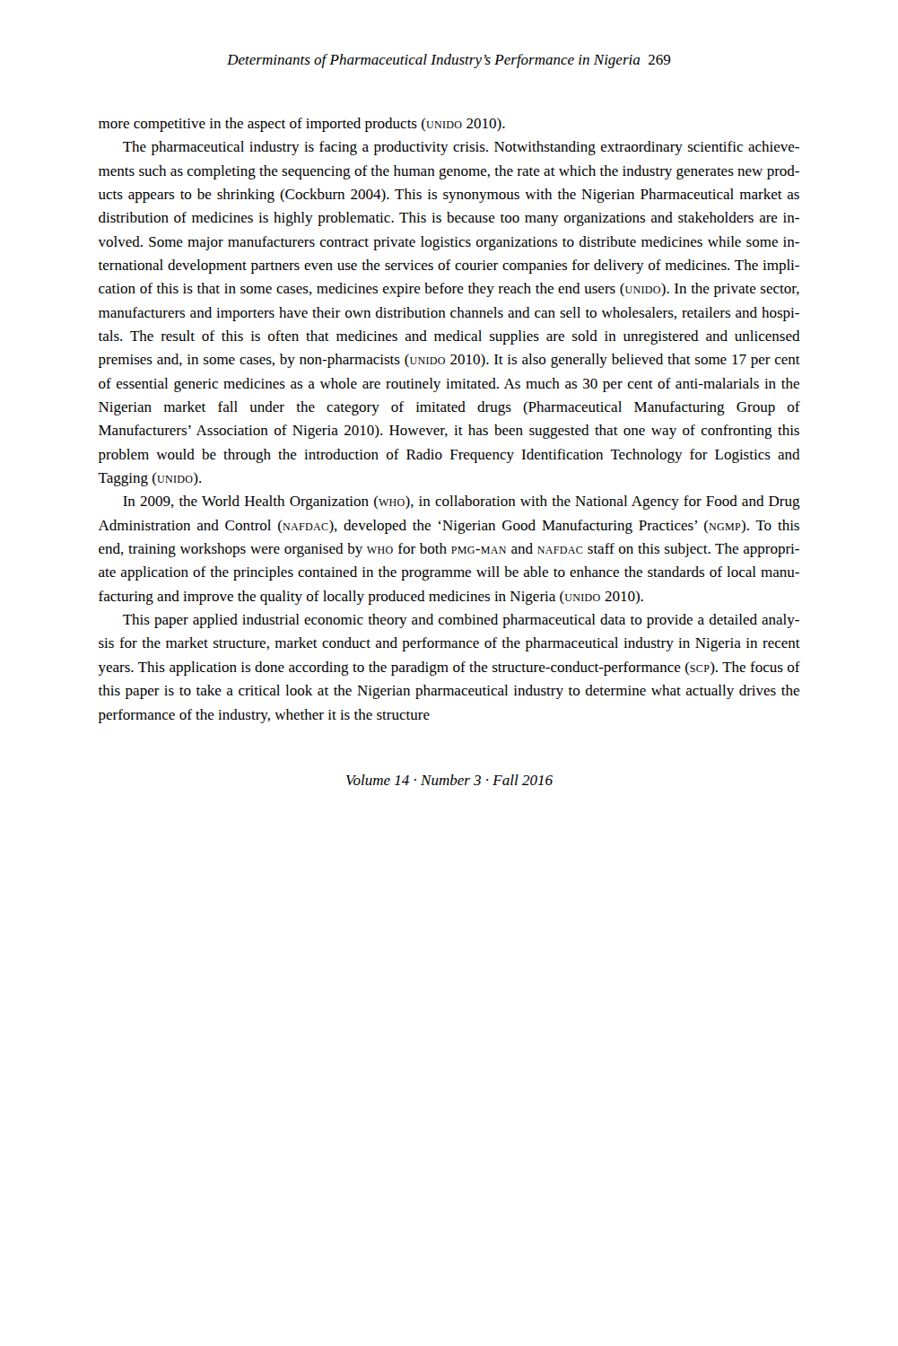Determinants of Pharmaceutical Industry’s Performance in Nigeria 269
more competitive in the aspect of imported products (unido 2010).
The pharmaceutical industry is facing a productivity crisis. Notwithstanding extraordinary scientific achievements such as completing the sequencing of the human genome, the rate at which the industry generates new products appears to be shrinking (Cockburn 2004). This is synonymous with the Nigerian Pharmaceutical market as distribution of medicines is highly problematic. This is because too many organizations and stakeholders are involved. Some major manufacturers contract private logistics organizations to distribute medicines while some international development partners even use the services of courier companies for delivery of medicines. The implication of this is that in some cases, medicines expire before they reach the end users (unido). In the private sector, manufacturers and importers have their own distribution channels and can sell to wholesalers, retailers and hospitals. The result of this is often that medicines and medical supplies are sold in unregistered and unlicensed premises and, in some cases, by non-pharmacists (unido 2010). It is also generally believed that some 17 per cent of essential generic medicines as a whole are routinely imitated. As much as 30 per cent of anti-malarials in the Nigerian market fall under the category of imitated drugs (Pharmaceutical Manufacturing Group of Manufacturers’ Association of Nigeria 2010). However, it has been suggested that one way of confronting this problem would be through the introduction of Radio Frequency Identification Technology for Logistics and Tagging (unido).
In 2009, the World Health Organization (who), in collaboration with the National Agency for Food and Drug Administration and Control (nafdac), developed the ‘Nigerian Good Manufacturing Practices’ (ngmp). To this end, training workshops were organised by who for both pmg-man and nafdac staff on this subject. The appropriate application of the principles contained in the programme will be able to enhance the standards of local manufacturing and improve the quality of locally produced medicines in Nigeria (unido 2010).
This paper applied industrial economic theory and combined pharmaceutical data to provide a detailed analysis for the market structure, market conduct and performance of the pharmaceutical industry in Nigeria in recent years. This application is done according to the paradigm of the structure-conduct-performance (scp). The focus of this paper is to take a critical look at the Nigerian pharmaceutical industry to determine what actually drives the performance of the industry, whether it is the structure
Volume 14 · Number 3 · Fall 2016